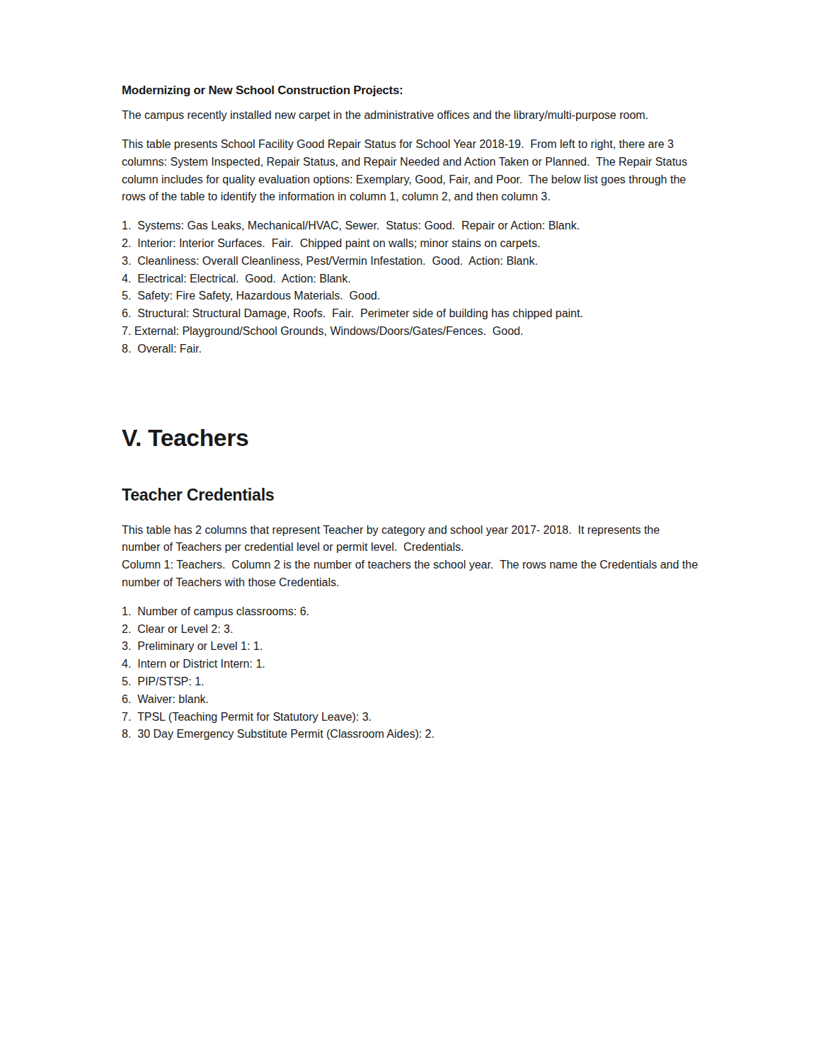Modernizing or New School Construction Projects:
The campus recently installed new carpet in the administrative offices and the library/multi-purpose room.
This table presents School Facility Good Repair Status for School Year 2018-19. From left to right, there are 3 columns: System Inspected, Repair Status, and Repair Needed and Action Taken or Planned. The Repair Status column includes for quality evaluation options: Exemplary, Good, Fair, and Poor. The below list goes through the rows of the table to identify the information in column 1, column 2, and then column 3.
1. Systems: Gas Leaks, Mechanical/HVAC, Sewer. Status: Good. Repair or Action: Blank.
2. Interior: Interior Surfaces. Fair. Chipped paint on walls; minor stains on carpets.
3. Cleanliness: Overall Cleanliness, Pest/Vermin Infestation. Good. Action: Blank.
4. Electrical: Electrical. Good. Action: Blank.
5. Safety: Fire Safety, Hazardous Materials. Good.
6. Structural: Structural Damage, Roofs. Fair. Perimeter side of building has chipped paint.
7. External: Playground/School Grounds, Windows/Doors/Gates/Fences. Good.
8. Overall: Fair.
V. Teachers
Teacher Credentials
This table has 2 columns that represent Teacher by category and school year 2017- 2018. It represents the number of Teachers per credential level or permit level. Credentials.
Column 1: Teachers. Column 2 is the number of teachers the school year. The rows name the Credentials and the number of Teachers with those Credentials.
1. Number of campus classrooms: 6.
2. Clear or Level 2: 3.
3. Preliminary or Level 1: 1.
4. Intern or District Intern: 1.
5. PIP/STSP: 1.
6. Waiver: blank.
7. TPSL (Teaching Permit for Statutory Leave): 3.
8. 30 Day Emergency Substitute Permit (Classroom Aides): 2.